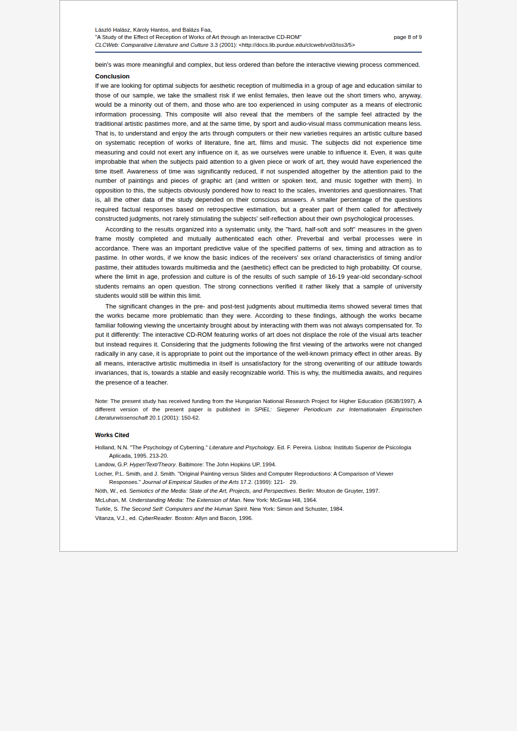László Halász, Károly Hantos, and Balázs Faa,
page 8 of 9"A Study of the Effect of Reception of Works of Art through an Interactive CD-ROM"
CLCWeb: Comparative Literature and Culture 3.3 (2001): <http://docs.lib.purdue.edu/clcweb/vol3/iss3/5>
bein's was more meaningful and complex, but less ordered than before the interactive viewing process commenced.
Conclusion
If we are looking for optimal subjects for aesthetic reception of multimedia in a group of age and education similar to those of our sample, we take the smallest risk if we enlist females, then leave out the short timers who, anyway, would be a minority out of them, and those who are too experienced in using computer as a means of electronic information processing. This composite will also reveal that the members of the sample feel attracted by the traditional artistic pastimes more, and at the same time, by sport and audio-visual mass communication means less. That is, to understand and enjoy the arts through computers or their new varieties requires an artistic culture based on systematic reception of works of literature, fine art, films and music. The subjects did not experience time measuring and could not exert any influence on it, as we ourselves were unable to influence it. Even, it was quite improbable that when the subjects paid attention to a given piece or work of art, they would have experienced the time itself. Awareness of time was significantly reduced, if not suspended altogether by the attention paid to the number of paintings and pieces of graphic art (and written or spoken text, and music together with them). In opposition to this, the subjects obviously pondered how to react to the scales, inventories and questionnaires. That is, all the other data of the study depended on their conscious answers. A smaller percentage of the questions required factual responses based on retrospective estimation, but a greater part of them called for affectively constructed judgments, not rarely stimulating the subjects' self-reflection about their own psychological processes.
According to the results organized into a systematic unity, the "hard, half-soft and soft" measures in the given frame mostly completed and mutually authenticated each other. Preverbal and verbal processes were in accordance. There was an important predictive value of the specified patterns of sex, timing and attraction as to pastime. In other words, if we know the basic indices of the receivers' sex or/and characteristics of timing and/or pastime, their attitudes towards multimedia and the (aesthetic) effect can be predicted to high probability. Of course, where the limit in age, profession and culture is of the results of such sample of 16-19 year-old secondary-school students remains an open question. The strong connections verified it rather likely that a sample of university students would still be within this limit.
The significant changes in the pre- and post-test judgments about multimedia items showed several times that the works became more problematic than they were. According to these findings, although the works became familiar following viewing the uncertainty brought about by interacting with them was not always compensated for. To put it differently: The interactive CD-ROM featuring works of art does not displace the role of the visual arts teacher but instead requires it. Considering that the judgments following the first viewing of the artworks were not changed radically in any case, it is appropriate to point out the importance of the well-known primacy effect in other areas. By all means, interactive artistic multimedia in itself is unsatisfactory for the strong overwriting of our attitude towards invariances, that is, towards a stable and easily recognizable world. This is why, the multimedia awaits, and requires the presence of a teacher.
Note: The present study has received funding from the Hungarian National Research Project for Higher Education (0638/1997). A different version of the present paper is published in SPIEL: Siegener Periodicum zur Internationalen Empirischen Literaturwissenschaft 20.1 (2001): 150-62.
Works Cited
Holland, N.N. "The Psychology of Cyberring." Literature and Psychology. Ed. F. Pereira. Lisboa: Instituto Superior de Psicologia Aplicada, 1995. 213-20.
Landow, G.P. Hyper/Text/Theory. Baltimore: The John Hopkins UP, 1994.
Locher, P.L. Smith, and J. Smith. "Original Painting versus Slides and Computer Reproductions: A Comparison of Viewer Responses." Journal of Empirical Studies of the Arts 17.2. (1999): 121- 29.
Nöth, W., ed. Semiotics of the Media: State of the Art, Projects, and Perspectives. Berlin: Mouton de Gruyter, 1997.
McLuhan, M. Understanding Media: The Extension of Man. New York: McGraw Hill, 1964.
Turkle, S. The Second Self: Computers and the Human Spirit. New York: Simon and Schuster, 1984.
Vitanza, V.J., ed. CyberReader. Boston: Allyn and Bacon, 1996.